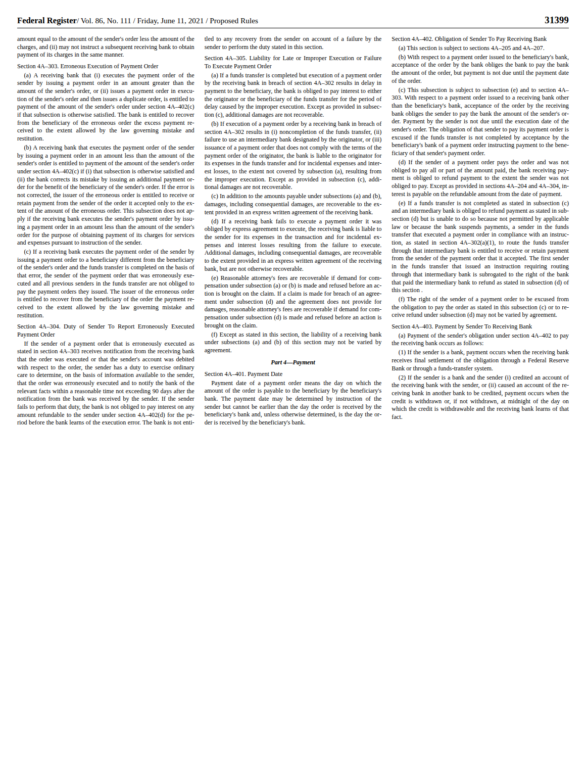Federal Register/ Vol. 86, No. 111 / Friday, June 11, 2021 / Proposed Rules
31399
amount equal to the amount of the sender's order less the amount of the charges, and (ii) may not instruct a subsequent receiving bank to obtain payment of its charges in the same manner.
Section 4A–303. Erroneous Execution of Payment Order
(a) A receiving bank that (i) executes the payment order of the sender by issuing a payment order in an amount greater than the amount of the sender's order, or (ii) issues a payment order in execution of the sender's order and then issues a duplicate order, is entitled to payment of the amount of the sender's order under section 4A–402(c) if that subsection is otherwise satisfied. The bank is entitled to recover from the beneficiary of the erroneous order the excess payment received to the extent allowed by the law governing mistake and restitution.
(b) A receiving bank that executes the payment order of the sender by issuing a payment order in an amount less than the amount of the sender's order is entitled to payment of the amount of the sender's order under section 4A–402(c) if (i) that subsection is otherwise satisfied and (ii) the bank corrects its mistake by issuing an additional payment order for the benefit of the beneficiary of the sender's order. If the error is not corrected, the issuer of the erroneous order is entitled to receive or retain payment from the sender of the order it accepted only to the extent of the amount of the erroneous order. This subsection does not apply if the receiving bank executes the sender's payment order by issuing a payment order in an amount less than the amount of the sender's order for the purpose of obtaining payment of its charges for services and expenses pursuant to instruction of the sender.
(c) If a receiving bank executes the payment order of the sender by issuing a payment order to a beneficiary different from the beneficiary of the sender's order and the funds transfer is completed on the basis of that error, the sender of the payment order that was erroneously executed and all previous senders in the funds transfer are not obliged to pay the payment orders they issued. The issuer of the erroneous order is entitled to recover from the beneficiary of the order the payment received to the extent allowed by the law governing mistake and restitution.
Section 4A–304. Duty of Sender To Report Erroneously Executed Payment Order
If the sender of a payment order that is erroneously executed as stated in section 4A–303 receives notification from the receiving bank that the order was executed or that the sender's account was debited with respect to the order, the sender has a duty to exercise ordinary care to determine, on the basis of information available to the sender, that the order was erroneously executed and to notify the bank of the relevant facts within a reasonable time not exceeding 90 days after the notification from the bank was received by the sender. If the sender fails to perform that duty, the bank is not obliged to pay interest on any amount refundable to the sender under section 4A–402(d) for the period before the bank learns of the execution error. The bank is not entitled to any recovery from the sender on account of a failure by the sender to perform the duty stated in this section.
Section 4A–305. Liability for Late or Improper Execution or Failure To Execute Payment Order
(a) If a funds transfer is completed but execution of a payment order by the receiving bank in breach of section 4A–302 results in delay in payment to the beneficiary, the bank is obliged to pay interest to either the originator or the beneficiary of the funds transfer for the period of delay caused by the improper execution. Except as provided in subsection (c), additional damages are not recoverable.
(b) If execution of a payment order by a receiving bank in breach of section 4A–302 results in (i) noncompletion of the funds transfer, (ii) failure to use an intermediary bank designated by the originator, or (iii) issuance of a payment order that does not comply with the terms of the payment order of the originator, the bank is liable to the originator for its expenses in the funds transfer and for incidental expenses and interest losses, to the extent not covered by subsection (a), resulting from the improper execution. Except as provided in subsection (c), additional damages are not recoverable.
(c) In addition to the amounts payable under subsections (a) and (b), damages, including consequential damages, are recoverable to the extent provided in an express written agreement of the receiving bank.
(d) If a receiving bank fails to execute a payment order it was obliged by express agreement to execute, the receiving bank is liable to the sender for its expenses in the transaction and for incidental expenses and interest losses resulting from the failure to execute. Additional damages, including consequential damages, are recoverable to the extent provided in an express written agreement of the receiving bank, but are not otherwise recoverable.
(e) Reasonable attorney's fees are recoverable if demand for compensation under subsection (a) or (b) is made and refused before an action is brought on the claim. If a claim is made for breach of an agreement under subsection (d) and the agreement does not provide for damages, reasonable attorney's fees are recoverable if demand for compensation under subsection (d) is made and refused before an action is brought on the claim.
(f) Except as stated in this section, the liability of a receiving bank under subsections (a) and (b) of this section may not be varied by agreement.
Part 4—Payment
Section 4A–401. Payment Date
Payment date of a payment order means the day on which the amount of the order is payable to the beneficiary by the beneficiary's bank. The payment date may be determined by instruction of the sender but cannot be earlier than the day the order is received by the beneficiary's bank and, unless otherwise determined, is the day the order is received by the beneficiary's bank.
Section 4A–402. Obligation of Sender To Pay Receiving Bank
(a) This section is subject to sections 4A–205 and 4A–207.
(b) With respect to a payment order issued to the beneficiary's bank, acceptance of the order by the bank obliges the bank to pay the bank the amount of the order, but payment is not due until the payment date of the order.
(c) This subsection is subject to subsection (e) and to section 4A–303. With respect to a payment order issued to a receiving bank other than the beneficiary's bank, acceptance of the order by the receiving bank obliges the sender to pay the bank the amount of the sender's order. Payment by the sender is not due until the execution date of the sender's order. The obligation of that sender to pay its payment order is excused if the funds transfer is not completed by acceptance by the beneficiary's bank of a payment order instructing payment to the beneficiary of that sender's payment order.
(d) If the sender of a payment order pays the order and was not obliged to pay all or part of the amount paid, the bank receiving payment is obliged to refund payment to the extent the sender was not obliged to pay. Except as provided in sections 4A–204 and 4A–304, interest is payable on the refundable amount from the date of payment.
(e) If a funds transfer is not completed as stated in subsection (c) and an intermediary bank is obliged to refund payment as stated in subsection (d) but is unable to do so because not permitted by applicable law or because the bank suspends payments, a sender in the funds transfer that executed a payment order in compliance with an instruction, as stated in section 4A–302(a)(1), to route the funds transfer through that intermediary bank is entitled to receive or retain payment from the sender of the payment order that it accepted. The first sender in the funds transfer that issued an instruction requiring routing through that intermediary bank is subrogated to the right of the bank that paid the intermediary bank to refund as stated in subsection (d) of this section .
(f) The right of the sender of a payment order to be excused from the obligation to pay the order as stated in this subsection (c) or to receive refund under subsection (d) may not be varied by agreement.
Section 4A–403. Payment by Sender To Receiving Bank
(a) Payment of the sender's obligation under section 4A–402 to pay the receiving bank occurs as follows:
(1) If the sender is a bank, payment occurs when the receiving bank receives final settlement of the obligation through a Federal Reserve Bank or through a funds-transfer system.
(2) If the sender is a bank and the sender (i) credited an account of the receiving bank with the sender, or (ii) caused an account of the receiving bank in another bank to be credited, payment occurs when the credit is withdrawn or, if not withdrawn, at midnight of the day on which the credit is withdrawable and the receiving bank learns of that fact.